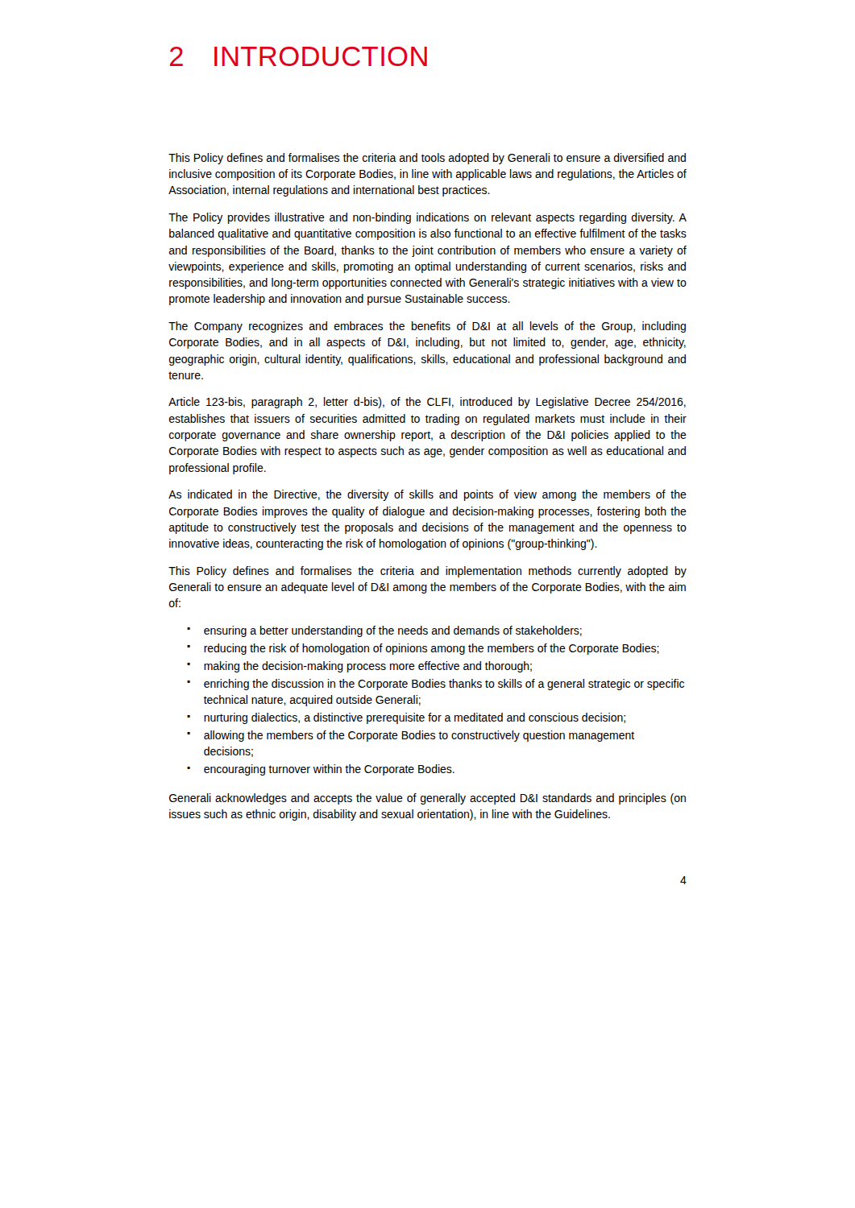2 INTRODUCTION
This Policy defines and formalises the criteria and tools adopted by Generali to ensure a diversified and inclusive composition of its Corporate Bodies, in line with applicable laws and regulations, the Articles of Association, internal regulations and international best practices.
The Policy provides illustrative and non-binding indications on relevant aspects regarding diversity. A balanced qualitative and quantitative composition is also functional to an effective fulfilment of the tasks and responsibilities of the Board, thanks to the joint contribution of members who ensure a variety of viewpoints, experience and skills, promoting an optimal understanding of current scenarios, risks and responsibilities, and long-term opportunities connected with Generali's strategic initiatives with a view to promote leadership and innovation and pursue Sustainable success.
The Company recognizes and embraces the benefits of D&I at all levels of the Group, including Corporate Bodies, and in all aspects of D&I, including, but not limited to, gender, age, ethnicity, geographic origin, cultural identity, qualifications, skills, educational and professional background and tenure.
Article 123-bis, paragraph 2, letter d-bis), of the CLFI, introduced by Legislative Decree 254/2016, establishes that issuers of securities admitted to trading on regulated markets must include in their corporate governance and share ownership report, a description of the D&I policies applied to the Corporate Bodies with respect to aspects such as age, gender composition as well as educational and professional profile.
As indicated in the Directive, the diversity of skills and points of view among the members of the Corporate Bodies improves the quality of dialogue and decision-making processes, fostering both the aptitude to constructively test the proposals and decisions of the management and the openness to innovative ideas, counteracting the risk of homologation of opinions ("group-thinking").
This Policy defines and formalises the criteria and implementation methods currently adopted by Generali to ensure an adequate level of D&I among the members of the Corporate Bodies, with the aim of:
ensuring a better understanding of the needs and demands of stakeholders;
reducing the risk of homologation of opinions among the members of the Corporate Bodies;
making the decision-making process more effective and thorough;
enriching the discussion in the Corporate Bodies thanks to skills of a general strategic or specific technical nature, acquired outside Generali;
nurturing dialectics, a distinctive prerequisite for a meditated and conscious decision;
allowing the members of the Corporate Bodies to constructively question management decisions;
encouraging turnover within the Corporate Bodies.
Generali acknowledges and accepts the value of generally accepted D&I standards and principles (on issues such as ethnic origin, disability and sexual orientation), in line with the Guidelines.
4